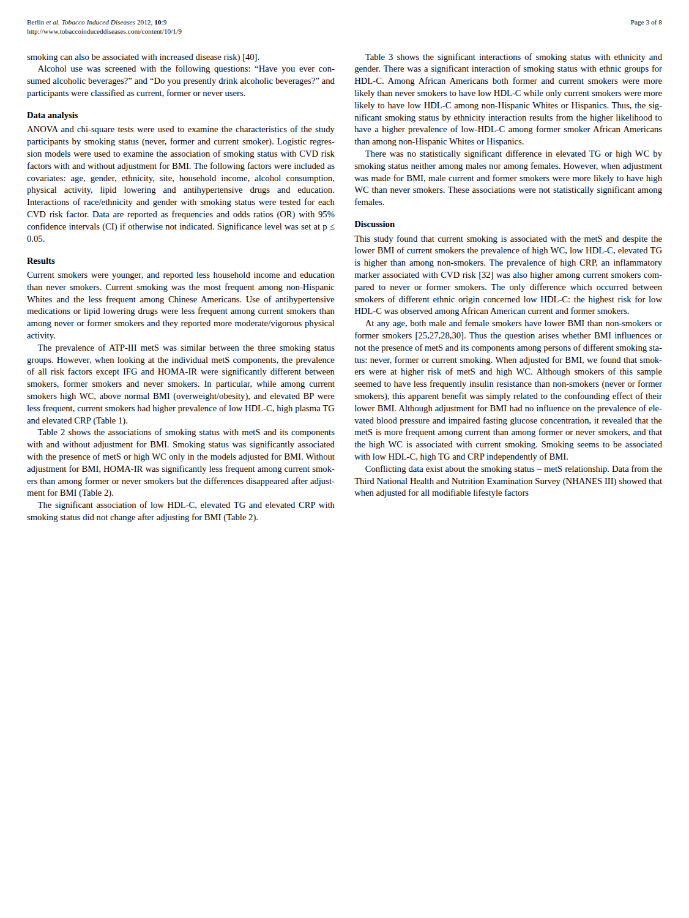Berlin et al. Tobacco Induced Diseases 2012, 10:9
http://www.tobaccoinduceddiseases.com/content/10/1/9
Page 3 of 8
smoking can also be associated with increased disease risk) [40].
Alcohol use was screened with the following questions: “Have you ever consumed alcoholic beverages?” and “Do you presently drink alcoholic beverages?” and participants were classified as current, former or never users.
Data analysis
ANOVA and chi-square tests were used to examine the characteristics of the study participants by smoking status (never, former and current smoker). Logistic regression models were used to examine the association of smoking status with CVD risk factors with and without adjustment for BMI. The following factors were included as covariates: age, gender, ethnicity, site, household income, alcohol consumption, physical activity, lipid lowering and antihypertensive drugs and education. Interactions of race/ethnicity and gender with smoking status were tested for each CVD risk factor. Data are reported as frequencies and odds ratios (OR) with 95% confidence intervals (CI) if otherwise not indicated. Significance level was set at p ≤ 0.05.
Results
Current smokers were younger, and reported less household income and education than never smokers. Current smoking was the most frequent among non-Hispanic Whites and the less frequent among Chinese Americans. Use of antihypertensive medications or lipid lowering drugs were less frequent among current smokers than among never or former smokers and they reported more moderate/vigorous physical activity.
The prevalence of ATP-III metS was similar between the three smoking status groups. However, when looking at the individual metS components, the prevalence of all risk factors except IFG and HOMA-IR were significantly different between smokers, former smokers and never smokers. In particular, while among current smokers high WC, above normal BMI (overweight/obesity), and elevated BP were less frequent, current smokers had higher prevalence of low HDL-C, high plasma TG and elevated CRP (Table 1).
Table 2 shows the associations of smoking status with metS and its components with and without adjustment for BMI. Smoking status was significantly associated with the presence of metS or high WC only in the models adjusted for BMI. Without adjustment for BMI, HOMA-IR was significantly less frequent among current smokers than among former or never smokers but the differences disappeared after adjustment for BMI (Table 2).
The significant association of low HDL-C, elevated TG and elevated CRP with smoking status did not change after adjusting for BMI (Table 2).
Table 3 shows the significant interactions of smoking status with ethnicity and gender. There was a significant interaction of smoking status with ethnic groups for HDL-C. Among African Americans both former and current smokers were more likely than never smokers to have low HDL-C while only current smokers were more likely to have low HDL-C among non-Hispanic Whites or Hispanics. Thus, the significant smoking status by ethnicity interaction results from the higher likelihood to have a higher prevalence of low-HDL-C among former smoker African Americans than among non-Hispanic Whites or Hispanics.
There was no statistically significant difference in elevated TG or high WC by smoking status neither among males nor among females. However, when adjustment was made for BMI, male current and former smokers were more likely to have high WC than never smokers. These associations were not statistically significant among females.
Discussion
This study found that current smoking is associated with the metS and despite the lower BMI of current smokers the prevalence of high WC, low HDL-C, elevated TG is higher than among non-smokers. The prevalence of high CRP, an inflammatory marker associated with CVD risk [32] was also higher among current smokers compared to never or former smokers. The only difference which occurred between smokers of different ethnic origin concerned low HDL-C: the highest risk for low HDL-C was observed among African American current and former smokers.
At any age, both male and female smokers have lower BMI than non-smokers or former smokers [25,27,28,30]. Thus the question arises whether BMI influences or not the presence of metS and its components among persons of different smoking status: never, former or current smoking. When adjusted for BMI, we found that smokers were at higher risk of metS and high WC. Although smokers of this sample seemed to have less frequently insulin resistance than non-smokers (never or former smokers), this apparent benefit was simply related to the confounding effect of their lower BMI. Although adjustment for BMI had no influence on the prevalence of elevated blood pressure and impaired fasting glucose concentration, it revealed that the metS is more frequent among current than among former or never smokers, and that the high WC is associated with current smoking. Smoking seems to be associated with low HDL-C, high TG and CRP independently of BMI.
Conflicting data exist about the smoking status – metS relationship. Data from the Third National Health and Nutrition Examination Survey (NHANES III) showed that when adjusted for all modifiable lifestyle factors